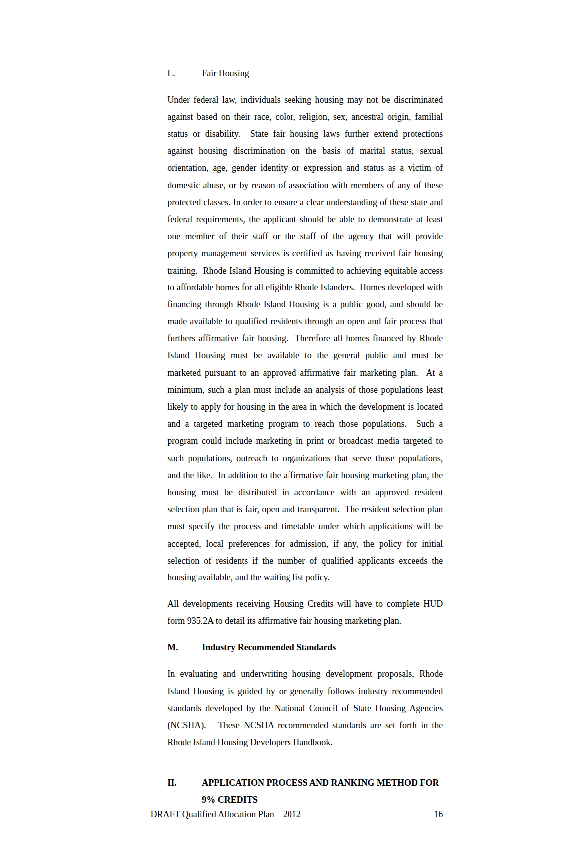L.
Fair Housing
Under federal law, individuals seeking housing may not be discriminated against based on their race, color, religion, sex, ancestral origin, familial status or disability. State fair housing laws further extend protections against housing discrimination on the basis of marital status, sexual orientation, age, gender identity or expression and status as a victim of domestic abuse, or by reason of association with members of any of these protected classes. In order to ensure a clear understanding of these state and federal requirements, the applicant should be able to demonstrate at least one member of their staff or the staff of the agency that will provide property management services is certified as having received fair housing training. Rhode Island Housing is committed to achieving equitable access to affordable homes for all eligible Rhode Islanders. Homes developed with financing through Rhode Island Housing is a public good, and should be made available to qualified residents through an open and fair process that furthers affirmative fair housing. Therefore all homes financed by Rhode Island Housing must be available to the general public and must be marketed pursuant to an approved affirmative fair marketing plan. At a minimum, such a plan must include an analysis of those populations least likely to apply for housing in the area in which the development is located and a targeted marketing program to reach those populations. Such a program could include marketing in print or broadcast media targeted to such populations, outreach to organizations that serve those populations, and the like. In addition to the affirmative fair housing marketing plan, the housing must be distributed in accordance with an approved resident selection plan that is fair, open and transparent. The resident selection plan must specify the process and timetable under which applications will be accepted, local preferences for admission, if any, the policy for initial selection of residents if the number of qualified applicants exceeds the housing available, and the waiting list policy.
All developments receiving Housing Credits will have to complete HUD form 935.2A to detail its affirmative fair housing marketing plan.
M.
Industry Recommended Standards
In evaluating and underwriting housing development proposals, Rhode Island Housing is guided by or generally follows industry recommended standards developed by the National Council of State Housing Agencies (NCSHA). These NCSHA recommended standards are set forth in the Rhode Island Housing Developers Handbook.
II.
APPLICATION PROCESS AND RANKING METHOD FOR 9% CREDITS
DRAFT Qualified Allocation Plan – 2012
16